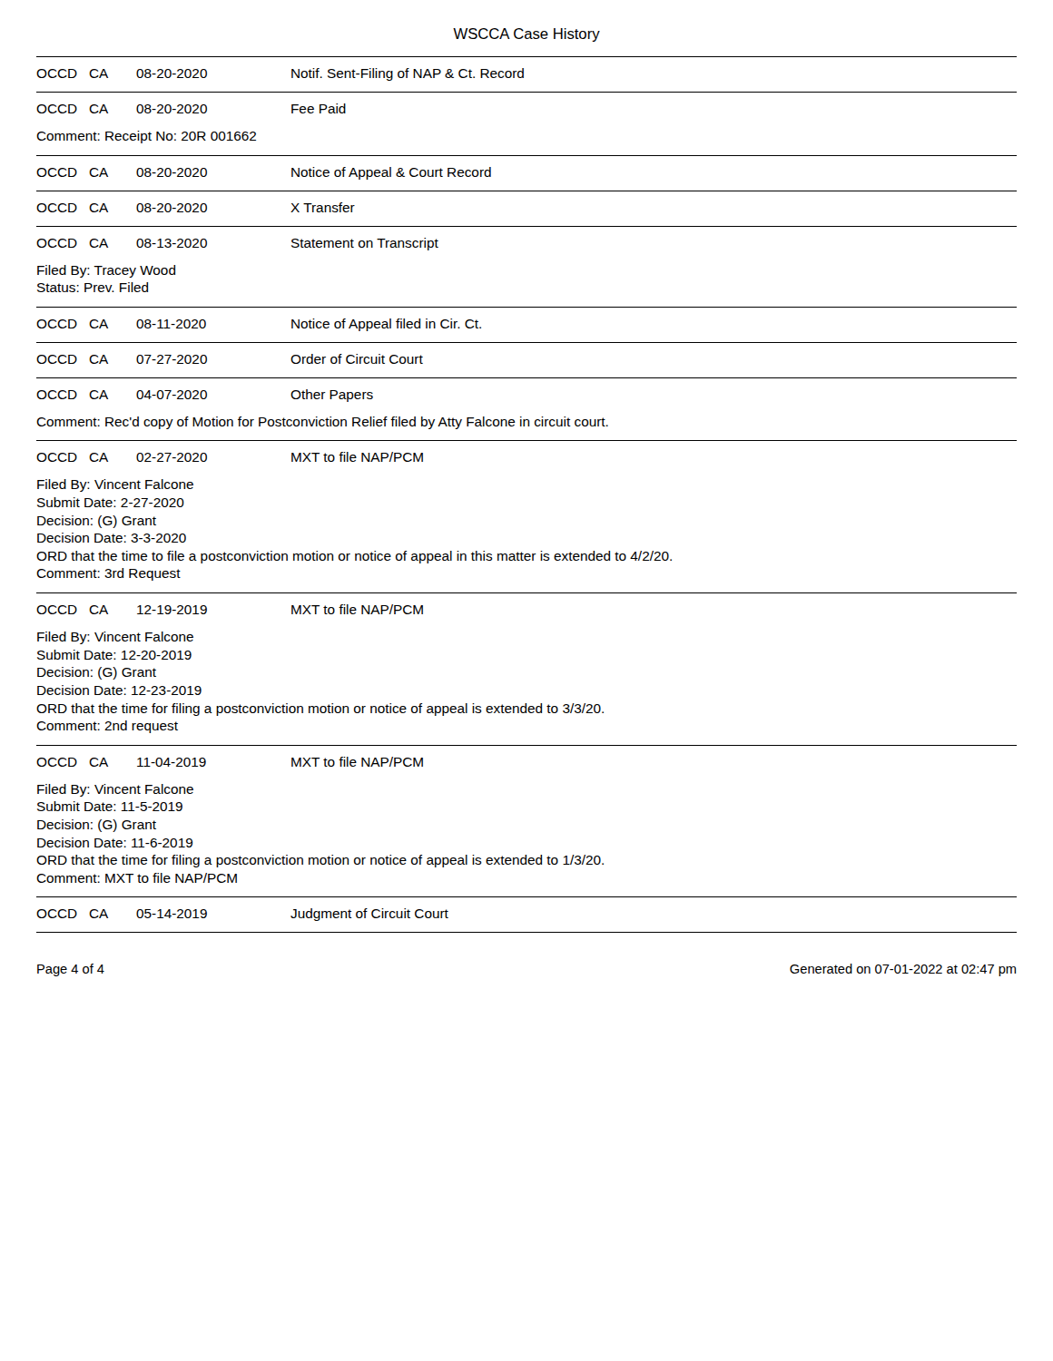WSCCA Case History
| OCCD | CA | 08-20-2020 | Notif. Sent-Filing of NAP & Ct. Record |
| OCCD | CA | 08-20-2020 | Fee Paid |
| Comment: Receipt No: 20R 001662 |
| OCCD | CA | 08-20-2020 | Notice of Appeal & Court Record |
| OCCD | CA | 08-20-2020 | X Transfer |
| OCCD | CA | 08-13-2020 | Statement on Transcript |
| Filed By: Tracey Wood Status: Prev. Filed |
| OCCD | CA | 08-11-2020 | Notice of Appeal filed in Cir. Ct. |
| OCCD | CA | 07-27-2020 | Order of Circuit Court |
| OCCD | CA | 04-07-2020 | Other Papers |
| Comment: Rec'd copy of Motion for Postconviction Relief filed by Atty Falcone in circuit court. |
| OCCD | CA | 02-27-2020 | MXT to file NAP/PCM |
| Filed By: Vincent Falcone Submit Date: 2-27-2020 Decision: (G) Grant Decision Date: 3-3-2020 ORD that the time to file a postconviction motion or notice of appeal in this matter is extended to 4/2/20. Comment: 3rd Request |
| OCCD | CA | 12-19-2019 | MXT to file NAP/PCM |
| Filed By: Vincent Falcone Submit Date: 12-20-2019 Decision: (G) Grant Decision Date: 12-23-2019 ORD that the time for filing a postconviction motion or notice of appeal is extended to 3/3/20. Comment: 2nd request |
| OCCD | CA | 11-04-2019 | MXT to file NAP/PCM |
| Filed By: Vincent Falcone Submit Date: 11-5-2019 Decision: (G) Grant Decision Date: 11-6-2019 ORD that the time for filing a postconviction motion or notice of appeal is extended to 1/3/20. Comment: MXT to file NAP/PCM |
| OCCD | CA | 05-14-2019 | Judgment of Circuit Court |
Page 4 of 4
Generated on 07-01-2022 at 02:47 pm